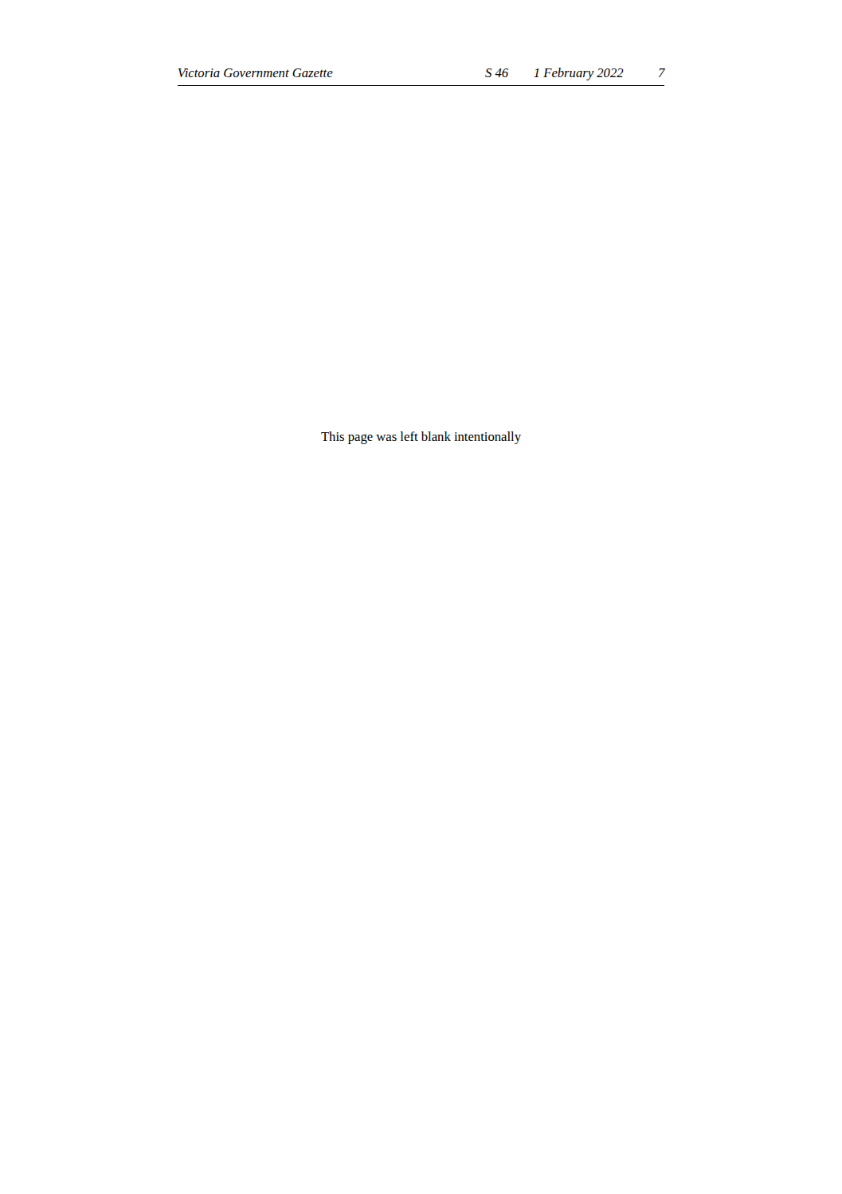Victoria Government Gazette S 46 1 February 2022 7
This page was left blank intentionally